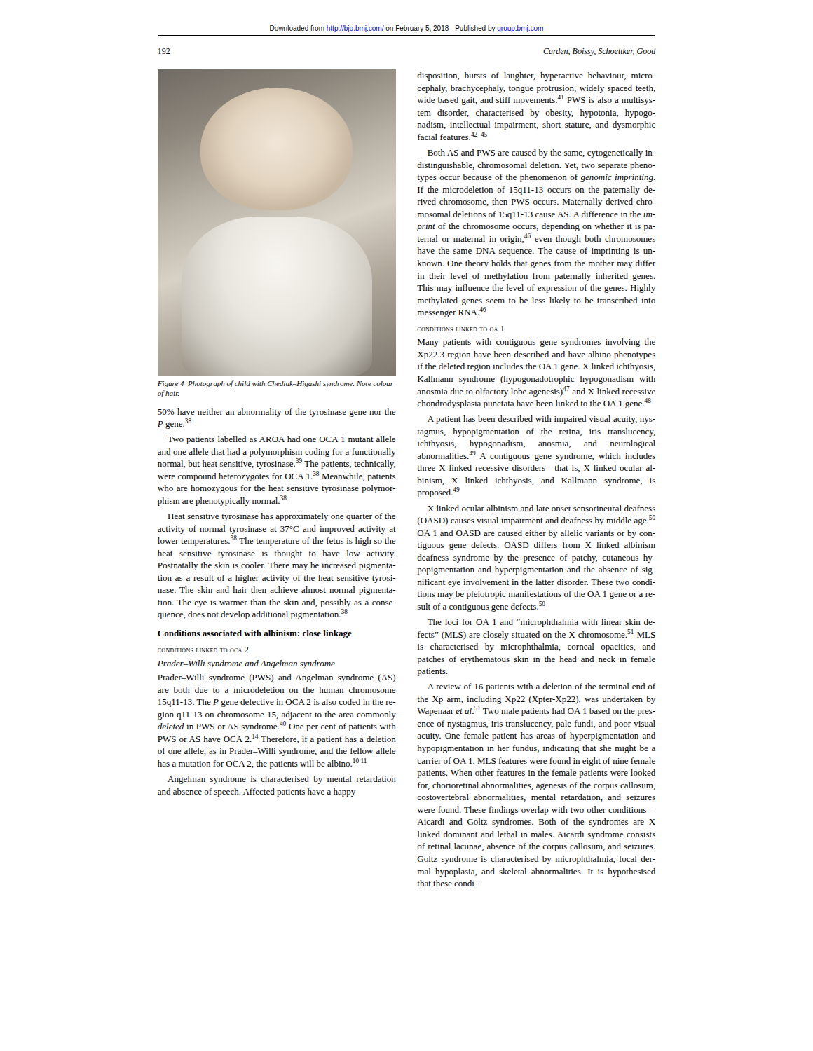Downloaded from http://bjo.bmj.com/ on February 5, 2018 - Published by group.bmj.com
192
Carden, Boissy, Schoettker, Good
Figure 4 Photograph of child with Chediak–Higashi syndrome. Note colour of hair.
50% have neither an abnormality of the tyrosinase gene nor the P gene.38
Two patients labelled as AROA had one OCA 1 mutant allele and one allele that had a polymorphism coding for a functionally normal, but heat sensitive, tyrosinase.39 The patients, technically, were compound heterozygotes for OCA 1.38 Meanwhile, patients who are homozygous for the heat sensitive tyrosinase polymorphism are phenotypically normal.38
Heat sensitive tyrosinase has approximately one quarter of the activity of normal tyrosinase at 37°C and improved activity at lower temperatures.38 The temperature of the fetus is high so the heat sensitive tyrosinase is thought to have low activity. Postnatally the skin is cooler. There may be increased pigmentation as a result of a higher activity of the heat sensitive tyrosinase. The skin and hair then achieve almost normal pigmentation. The eye is warmer than the skin and, possibly as a consequence, does not develop additional pigmentation.38
Conditions associated with albinism: close linkage
conditions linked to oca 2
Prader–Willi syndrome and Angelman syndrome
Prader–Willi syndrome (PWS) and Angelman syndrome (AS) are both due to a microdeletion on the human chromosome 15q11-13. The P gene defective in OCA 2 is also coded in the region q11-13 on chromosome 15, adjacent to the area commonly deleted in PWS or AS syndrome.40 One per cent of patients with PWS or AS have OCA 2.14 Therefore, if a patient has a deletion of one allele, as in Prader–Willi syndrome, and the fellow allele has a mutation for OCA 2, the patients will be albino.10 11
Angelman syndrome is characterised by mental retardation and absence of speech. Affected patients have a happy
disposition, bursts of laughter, hyperactive behaviour, microcephaly, brachycephaly, tongue protrusion, widely spaced teeth, wide based gait, and stiff movements.41 PWS is also a multisystem disorder, characterised by obesity, hypotonia, hypogonadism, intellectual impairment, short stature, and dysmorphic facial features.42–45
Both AS and PWS are caused by the same, cytogenetically indistinguishable, chromosomal deletion. Yet, two separate phenotypes occur because of the phenomenon of genomic imprinting. If the microdeletion of 15q11-13 occurs on the paternally derived chromosome, then PWS occurs. Maternally derived chromosomal deletions of 15q11-13 cause AS. A difference in the imprint of the chromosome occurs, depending on whether it is paternal or maternal in origin,46 even though both chromosomes have the same DNA sequence. The cause of imprinting is unknown. One theory holds that genes from the mother may differ in their level of methylation from paternally inherited genes. This may influence the level of expression of the genes. Highly methylated genes seem to be less likely to be transcribed into messenger RNA.46
conditions linked to oa 1
Many patients with contiguous gene syndromes involving the Xp22.3 region have been described and have albino phenotypes if the deleted region includes the OA 1 gene. X linked ichthyosis, Kallmann syndrome (hypogonadotrophic hypogonadism with anosmia due to olfactory lobe agenesis)47 and X linked recessive chondrodysplasia punctata have been linked to the OA 1 gene.48
A patient has been described with impaired visual acuity, nystagmus, hypopigmentation of the retina, iris translucency, ichthyosis, hypogonadism, anosmia, and neurological abnormalities.49 A contiguous gene syndrome, which includes three X linked recessive disorders—that is, X linked ocular albinism, X linked ichthyosis, and Kallmann syndrome, is proposed.49
X linked ocular albinism and late onset sensorineural deafness (OASD) causes visual impairment and deafness by middle age.50 OA 1 and OASD are caused either by allelic variants or by contiguous gene defects. OASD differs from X linked albinism deafness syndrome by the presence of patchy, cutaneous hypopigmentation and hyperpigmentation and the absence of significant eye involvement in the latter disorder. These two conditions may be pleiotropic manifestations of the OA 1 gene or a result of a contiguous gene defects.50
The loci for OA 1 and “microphthalmia with linear skin defects” (MLS) are closely situated on the X chromosome.51 MLS is characterised by microphthalmia, corneal opacities, and patches of erythematous skin in the head and neck in female patients.
A review of 16 patients with a deletion of the terminal end of the Xp arm, including Xp22 (Xpter-Xp22), was undertaken by Wapenaar et al.51 Two male patients had OA 1 based on the presence of nystagmus, iris translucency, pale fundi, and poor visual acuity. One female patient has areas of hyperpigmentation and hypopigmentation in her fundus, indicating that she might be a carrier of OA 1. MLS features were found in eight of nine female patients. When other features in the female patients were looked for, chorioretinal abnormalities, agenesis of the corpus callosum, costovertebral abnormalities, mental retardation, and seizures were found. These findings overlap with two other conditions—Aicardi and Goltz syndromes. Both of the syndromes are X linked dominant and lethal in males. Aicardi syndrome consists of retinal lacunae, absence of the corpus callosum, and seizures. Goltz syndrome is characterised by microphthalmia, focal dermal hypoplasia, and skeletal abnormalities. It is hypothesised that these condi-